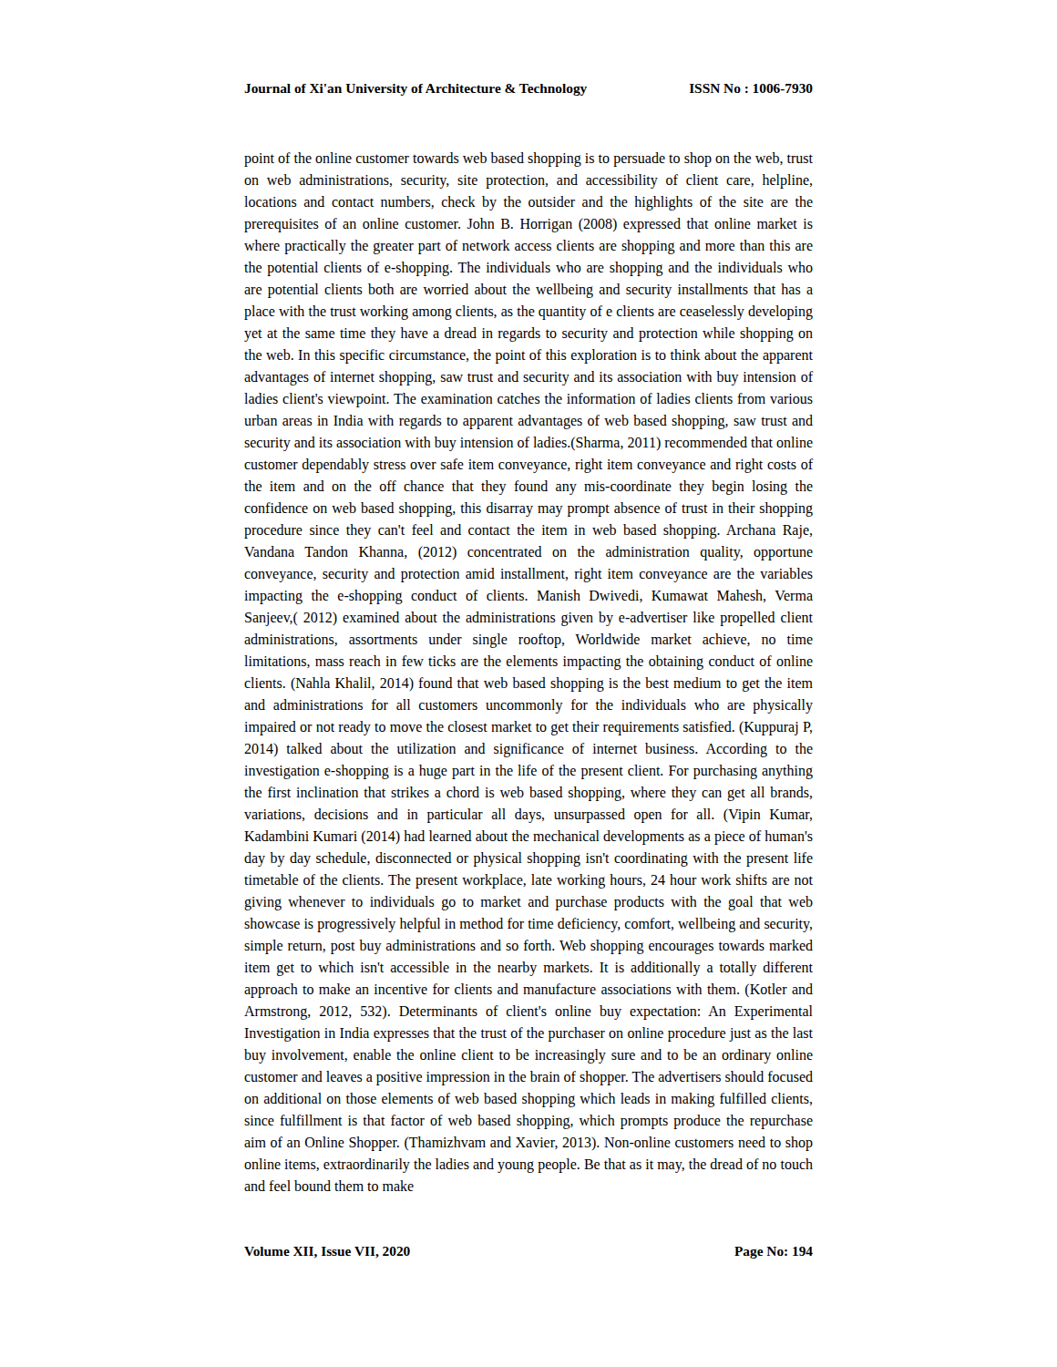Journal of Xi'an University of Architecture & Technology
ISSN No : 1006-7930
point of the online customer towards web based shopping is to persuade to shop on the web, trust on web administrations, security, site protection, and accessibility of client care, helpline, locations and contact numbers, check by the outsider and the highlights of the site are the prerequisites of an online customer. John B. Horrigan (2008) expressed that online market is where practically the greater part of network access clients are shopping and more than this are the potential clients of e-shopping. The individuals who are shopping and the individuals who are potential clients both are worried about the wellbeing and security installments that has a place with the trust working among clients, as the quantity of e clients are ceaselessly developing yet at the same time they have a dread in regards to security and protection while shopping on the web. In this specific circumstance, the point of this exploration is to think about the apparent advantages of internet shopping, saw trust and security and its association with buy intension of ladies client's viewpoint. The examination catches the information of ladies clients from various urban areas in India with regards to apparent advantages of web based shopping, saw trust and security and its association with buy intension of ladies.(Sharma, 2011) recommended that online customer dependably stress over safe item conveyance, right item conveyance and right costs of the item and on the off chance that they found any mis-coordinate they begin losing the confidence on web based shopping, this disarray may prompt absence of trust in their shopping procedure since they can't feel and contact the item in web based shopping. Archana Raje, Vandana Tandon Khanna, (2012) concentrated on the administration quality, opportune conveyance, security and protection amid installment, right item conveyance are the variables impacting the e-shopping conduct of clients. Manish Dwivedi, Kumawat Mahesh, Verma Sanjeev,( 2012) examined about the administrations given by e-advertiser like propelled client administrations, assortments under single rooftop, Worldwide market achieve, no time limitations, mass reach in few ticks are the elements impacting the obtaining conduct of online clients. (Nahla Khalil, 2014) found that web based shopping is the best medium to get the item and administrations for all customers uncommonly for the individuals who are physically impaired or not ready to move the closest market to get their requirements satisfied. (Kuppuraj P, 2014) talked about the utilization and significance of internet business. According to the investigation e-shopping is a huge part in the life of the present client. For purchasing anything the first inclination that strikes a chord is web based shopping, where they can get all brands, variations, decisions and in particular all days, unsurpassed open for all. (Vipin Kumar, Kadambini Kumari (2014) had learned about the mechanical developments as a piece of human's day by day schedule, disconnected or physical shopping isn't coordinating with the present life timetable of the clients. The present workplace, late working hours, 24 hour work shifts are not giving whenever to individuals go to market and purchase products with the goal that web showcase is progressively helpful in method for time deficiency, comfort, wellbeing and security, simple return, post buy administrations and so forth. Web shopping encourages towards marked item get to which isn't accessible in the nearby markets. It is additionally a totally different approach to make an incentive for clients and manufacture associations with them. (Kotler and Armstrong, 2012, 532). Determinants of client's online buy expectation: An Experimental Investigation in India expresses that the trust of the purchaser on online procedure just as the last buy involvement, enable the online client to be increasingly sure and to be an ordinary online customer and leaves a positive impression in the brain of shopper. The advertisers should focused on additional on those elements of web based shopping which leads in making fulfilled clients, since fulfillment is that factor of web based shopping, which prompts produce the repurchase aim of an Online Shopper. (Thamizhvam and Xavier, 2013). Non-online customers need to shop online items, extraordinarily the ladies and young people. Be that as it may, the dread of no touch and feel bound them to make
Volume XII, Issue VII, 2020
Page No: 194